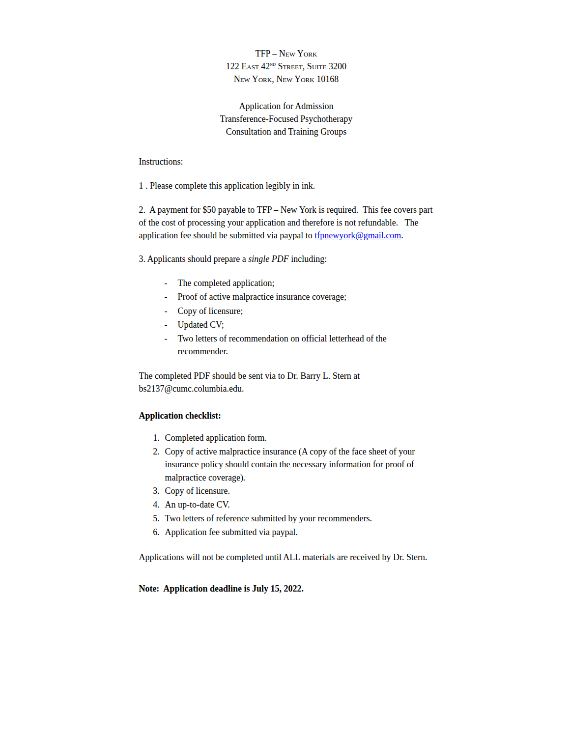TFP – New York 122 East 42nd Street, Suite 3200 New York, New York 10168
Application for Admission Transference-Focused Psychotherapy Consultation and Training Groups
Instructions:
1 . Please complete this application legibly in ink.
2. A payment for $50 payable to TFP – New York is required. This fee covers part of the cost of processing your application and therefore is not refundable. The application fee should be submitted via paypal to tfpnewyork@gmail.com.
3. Applicants should prepare a single PDF including:
The completed application;
Proof of active malpractice insurance coverage;
Copy of licensure;
Updated CV;
Two letters of recommendation on official letterhead of the recommender.
The completed PDF should be sent via to Dr. Barry L. Stern at bs2137@cumc.columbia.edu.
Application checklist:
Completed application form.
Copy of active malpractice insurance (A copy of the face sheet of your insurance policy should contain the necessary information for proof of malpractice coverage).
Copy of licensure.
An up-to-date CV.
Two letters of reference submitted by your recommenders.
Application fee submitted via paypal.
Applications will not be completed until ALL materials are received by Dr. Stern.
Note: Application deadline is July 15, 2022.